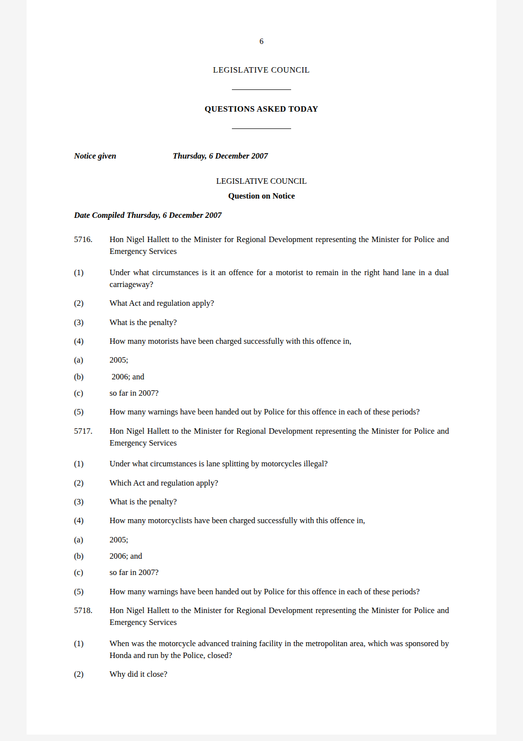6
LEGISLATIVE COUNCIL
QUESTIONS ASKED TODAY
Notice given Thursday, 6 December 2007
LEGISLATIVE COUNCIL
Question on Notice
Date Compiled Thursday, 6 December 2007
5716. Hon Nigel Hallett to the Minister for Regional Development representing the Minister for Police and Emergency Services
(1) Under what circumstances is it an offence for a motorist to remain in the right hand lane in a dual carriageway?
(2) What Act and regulation apply?
(3) What is the penalty?
(4) How many motorists have been charged successfully with this offence in,
(a) 2005;
(b) 2006; and
(c) so far in 2007?
(5) How many warnings have been handed out by Police for this offence in each of these periods?
5717. Hon Nigel Hallett to the Minister for Regional Development representing the Minister for Police and Emergency Services
(1) Under what circumstances is lane splitting by motorcycles illegal?
(2) Which Act and regulation apply?
(3) What is the penalty?
(4) How many motorcyclists have been charged successfully with this offence in,
(a) 2005;
(b) 2006; and
(c) so far in 2007?
(5) How many warnings have been handed out by Police for this offence in each of these periods?
5718. Hon Nigel Hallett to the Minister for Regional Development representing the Minister for Police and Emergency Services
(1) When was the motorcycle advanced training facility in the metropolitan area, which was sponsored by Honda and run by the Police, closed?
(2) Why did it close?